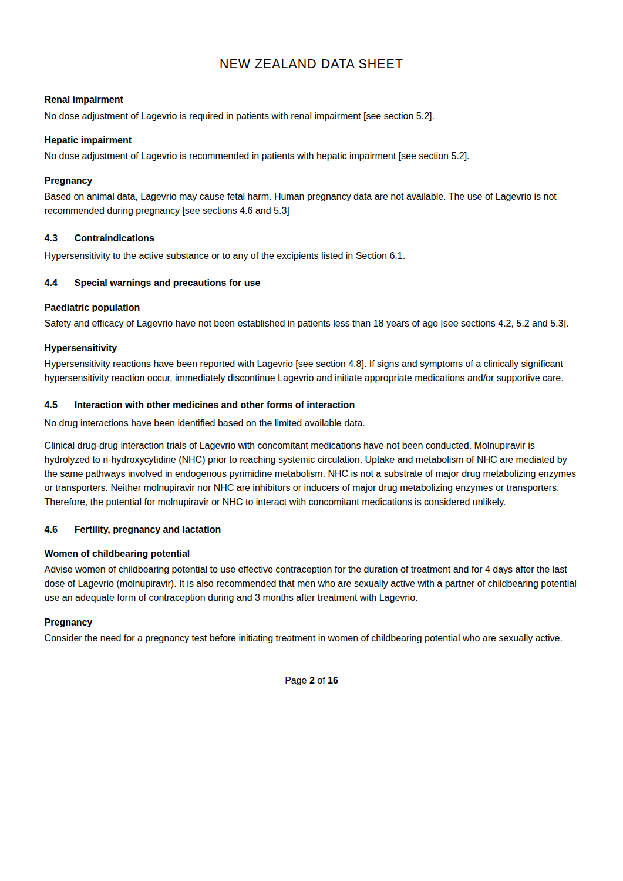NEW ZEALAND DATA SHEET
Renal impairment
No dose adjustment of Lagevrio is required in patients with renal impairment [see section 5.2].
Hepatic impairment
No dose adjustment of Lagevrio is recommended in patients with hepatic impairment [see section 5.2].
Pregnancy
Based on animal data, Lagevrio may cause fetal harm. Human pregnancy data are not available. The use of Lagevrio is not recommended during pregnancy [see sections 4.6 and 5.3]
4.3 Contraindications
Hypersensitivity to the active substance or to any of the excipients listed in Section 6.1.
4.4 Special warnings and precautions for use
Paediatric population
Safety and efficacy of Lagevrio have not been established in patients less than 18 years of age [see sections 4.2, 5.2 and 5.3].
Hypersensitivity
Hypersensitivity reactions have been reported with Lagevrio [see section 4.8]. If signs and symptoms of a clinically significant hypersensitivity reaction occur, immediately discontinue Lagevrio and initiate appropriate medications and/or supportive care.
4.5 Interaction with other medicines and other forms of interaction
No drug interactions have been identified based on the limited available data.
Clinical drug-drug interaction trials of Lagevrio with concomitant medications have not been conducted. Molnupiravir is hydrolyzed to n-hydroxycytidine (NHC) prior to reaching systemic circulation. Uptake and metabolism of NHC are mediated by the same pathways involved in endogenous pyrimidine metabolism. NHC is not a substrate of major drug metabolizing enzymes or transporters. Neither molnupiravir nor NHC are inhibitors or inducers of major drug metabolizing enzymes or transporters. Therefore, the potential for molnupiravir or NHC to interact with concomitant medications is considered unlikely.
4.6 Fertility, pregnancy and lactation
Women of childbearing potential
Advise women of childbearing potential to use effective contraception for the duration of treatment and for 4 days after the last dose of Lagevrio (molnupiravir). It is also recommended that men who are sexually active with a partner of childbearing potential use an adequate form of contraception during and 3 months after treatment with Lagevrio.
Pregnancy
Consider the need for a pregnancy test before initiating treatment in women of childbearing potential who are sexually active.
Page 2 of 16